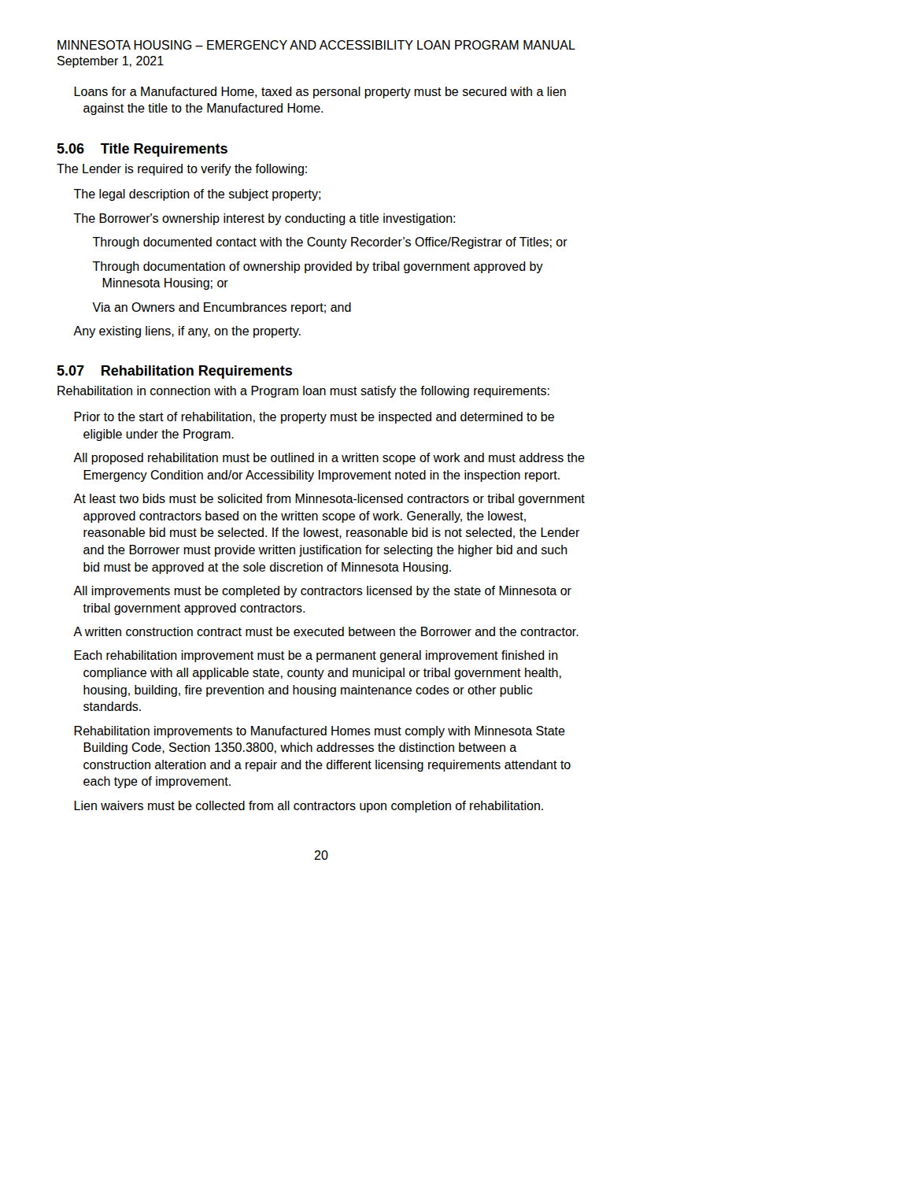MINNESOTA HOUSING – EMERGENCY AND ACCESSIBILITY LOAN PROGRAM MANUAL
September 1, 2021
Loans for a Manufactured Home, taxed as personal property must be secured with a lien against the title to the Manufactured Home.
5.06 Title Requirements
The Lender is required to verify the following:
The legal description of the subject property;
The Borrower's ownership interest by conducting a title investigation:
Through documented contact with the County Recorder’s Office/Registrar of Titles; or
Through documentation of ownership provided by tribal government approved by Minnesota Housing; or
Via an Owners and Encumbrances report; and
Any existing liens, if any, on the property.
5.07 Rehabilitation Requirements
Rehabilitation in connection with a Program loan must satisfy the following requirements:
Prior to the start of rehabilitation, the property must be inspected and determined to be eligible under the Program.
All proposed rehabilitation must be outlined in a written scope of work and must address the Emergency Condition and/or Accessibility Improvement noted in the inspection report.
At least two bids must be solicited from Minnesota-licensed contractors or tribal government approved contractors based on the written scope of work. Generally, the lowest, reasonable bid must be selected. If the lowest, reasonable bid is not selected, the Lender and the Borrower must provide written justification for selecting the higher bid and such bid must be approved at the sole discretion of Minnesota Housing.
All improvements must be completed by contractors licensed by the state of Minnesota or tribal government approved contractors.
A written construction contract must be executed between the Borrower and the contractor.
Each rehabilitation improvement must be a permanent general improvement finished in compliance with all applicable state, county and municipal or tribal government health, housing, building, fire prevention and housing maintenance codes or other public standards.
Rehabilitation improvements to Manufactured Homes must comply with Minnesota State Building Code, Section 1350.3800, which addresses the distinction between a construction alteration and a repair and the different licensing requirements attendant to each type of improvement.
Lien waivers must be collected from all contractors upon completion of rehabilitation.
20